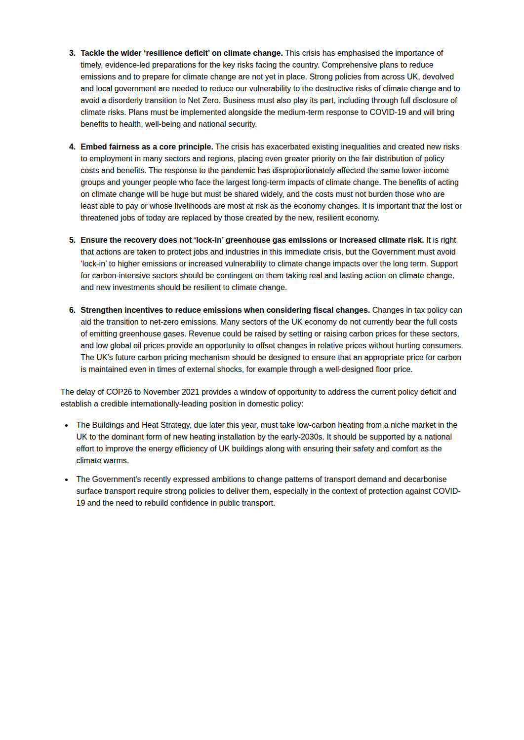Tackle the wider ‘resilience deficit’ on climate change. This crisis has emphasised the importance of timely, evidence-led preparations for the key risks facing the country. Comprehensive plans to reduce emissions and to prepare for climate change are not yet in place. Strong policies from across UK, devolved and local government are needed to reduce our vulnerability to the destructive risks of climate change and to avoid a disorderly transition to Net Zero. Business must also play its part, including through full disclosure of climate risks. Plans must be implemented alongside the medium-term response to COVID-19 and will bring benefits to health, well-being and national security.
Embed fairness as a core principle. The crisis has exacerbated existing inequalities and created new risks to employment in many sectors and regions, placing even greater priority on the fair distribution of policy costs and benefits. The response to the pandemic has disproportionately affected the same lower-income groups and younger people who face the largest long-term impacts of climate change. The benefits of acting on climate change will be huge but must be shared widely, and the costs must not burden those who are least able to pay or whose livelihoods are most at risk as the economy changes. It is important that the lost or threatened jobs of today are replaced by those created by the new, resilient economy.
Ensure the recovery does not ‘lock-in’ greenhouse gas emissions or increased climate risk. It is right that actions are taken to protect jobs and industries in this immediate crisis, but the Government must avoid ‘lock-in’ to higher emissions or increased vulnerability to climate change impacts over the long term. Support for carbon-intensive sectors should be contingent on them taking real and lasting action on climate change, and new investments should be resilient to climate change.
Strengthen incentives to reduce emissions when considering fiscal changes. Changes in tax policy can aid the transition to net-zero emissions. Many sectors of the UK economy do not currently bear the full costs of emitting greenhouse gases. Revenue could be raised by setting or raising carbon prices for these sectors, and low global oil prices provide an opportunity to offset changes in relative prices without hurting consumers. The UK’s future carbon pricing mechanism should be designed to ensure that an appropriate price for carbon is maintained even in times of external shocks, for example through a well-designed floor price.
The delay of COP26 to November 2021 provides a window of opportunity to address the current policy deficit and establish a credible internationally-leading position in domestic policy:
The Buildings and Heat Strategy, due later this year, must take low-carbon heating from a niche market in the UK to the dominant form of new heating installation by the early-2030s. It should be supported by a national effort to improve the energy efficiency of UK buildings along with ensuring their safety and comfort as the climate warms.
The Government's recently expressed ambitions to change patterns of transport demand and decarbonise surface transport require strong policies to deliver them, especially in the context of protection against COVID-19 and the need to rebuild confidence in public transport.